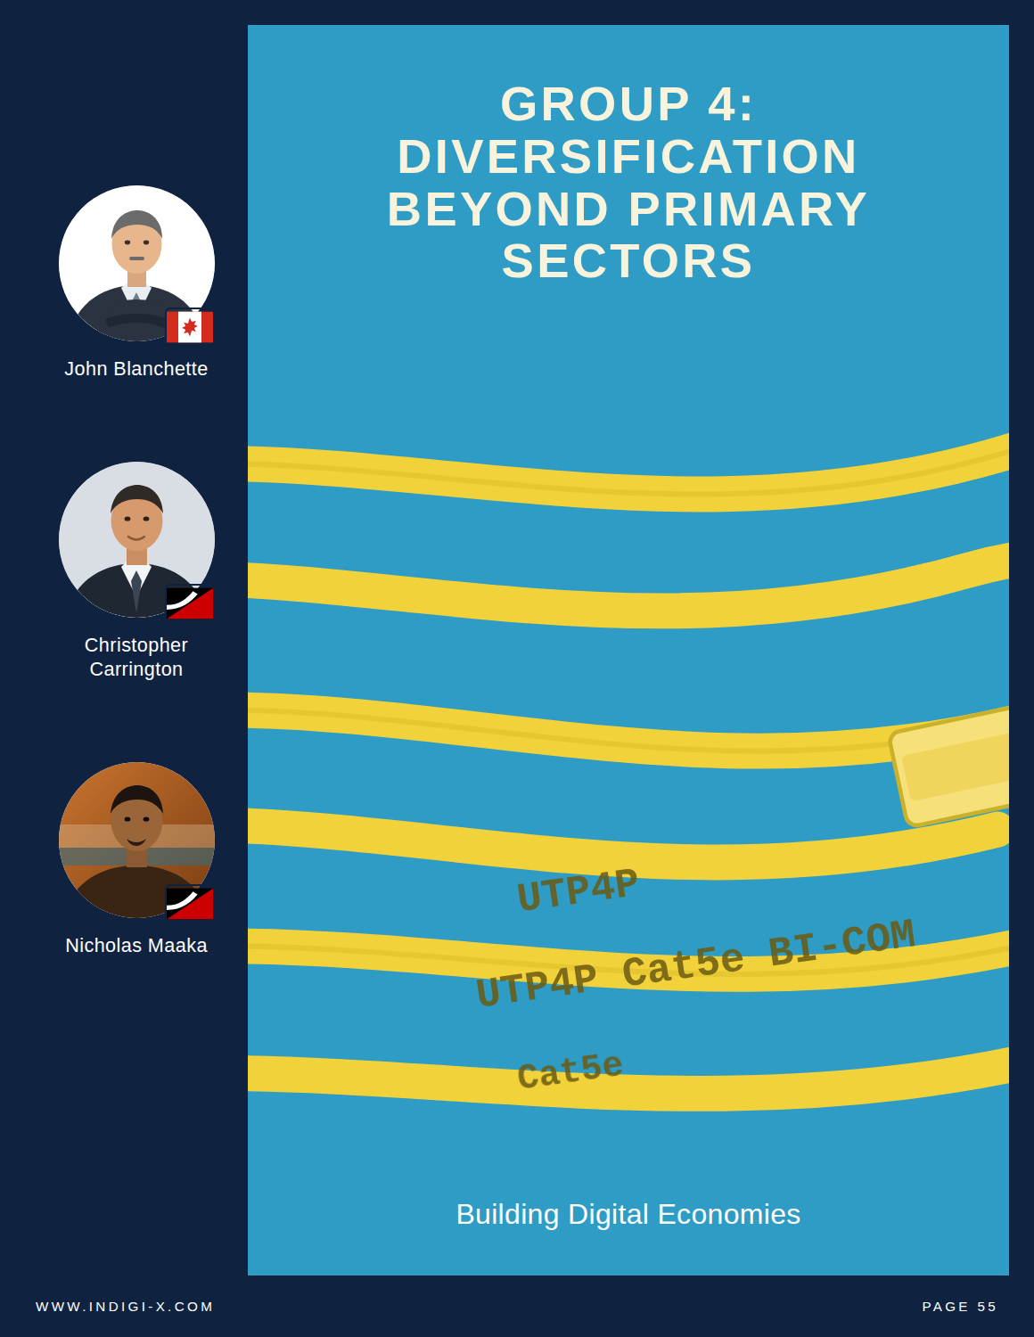John Blanchette
Christopher
Carrington
Nicholas Maaka
Group 4:
Diversification
Beyond Primary
Sectors
UTP4P UTP4P Cat5e BI-COM Cat5e
Building Digital Economies
www.indigi-x.com Page 55